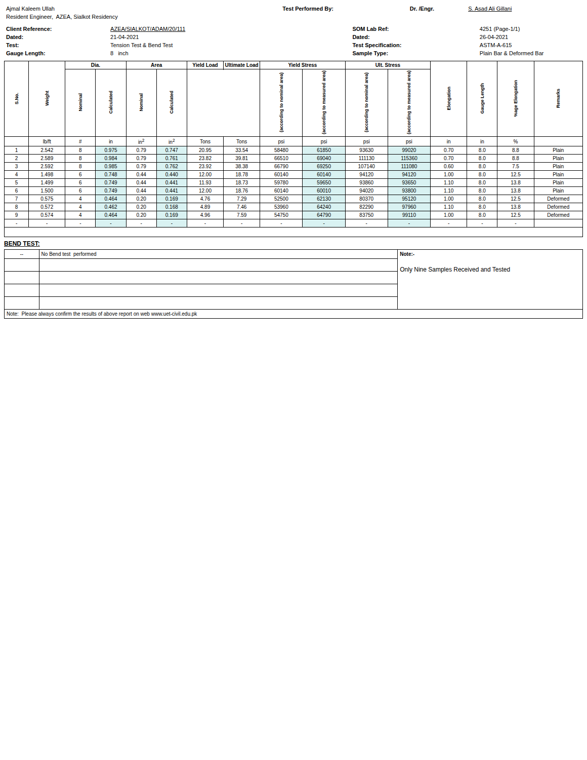| Ajmal Kaleem Ullah | Test Performed By: | Dr. /Engr. | S. Asad Ali Gillani |
| Resident Engineer, AZEA, Sialkot Residency |
| Client Reference: | AZEA/SIALKOT/ADAM/20/111 | SOM Lab Ref: | 4251 (Page-1/1) |
| Dated: | 21-04-2021 | Dated: | 26-04-2021 |
| Test: | Tension Test & Bend Test | Test Specification: | ASTM-A-615 |
| Gauge Length: | 8 inch | Sample Type: | Plain Bar & Deformed Bar |
| S.No. | Weight | Dia. | Area | Yield Load | Ultimate Load | Yield Stress | Ult. Stress | Elongation | Gauge Length | %age Elongation | Remarks |
| --- | --- | --- | --- | --- | --- | --- | --- | --- | --- | --- | --- |
| Nominal | Calculated | Nominal | Calculated | (according to nominal area) | (according to measured area) | (according to nominal area) | (according to measured area) |
| | lb/ft | # | in | in 2 | in 2 | Tons | Tons | psi | psi | psi | psi | in | in | % | |
| 1 | 2.542 | 8 | 0.975 | 0.79 | 0.747 | 20.95 | 33.54 | 58480 | 61850 | 93630 | 99020 | 0.70 | 8.0 | 8.8 | Plain |
| 2 | 2.589 | 8 | 0.984 | 0.79 | 0.761 | 23.82 | 39.81 | 66510 | 69040 | 111130 | 115360 | 0.70 | 8.0 | 8.8 | Plain |
| 3 | 2.592 | 8 | 0.985 | 0.79 | 0.762 | 23.92 | 38.38 | 66790 | 69250 | 107140 | 111080 | 0.60 | 8.0 | 7.5 | Plain |
| 4 | 1.498 | 6 | 0.748 | 0.44 | 0.440 | 12.00 | 18.78 | 60140 | 60140 | 94120 | 94120 | 1.00 | 8.0 | 12.5 | Plain |
| 5 | 1.499 | 6 | 0.749 | 0.44 | 0.441 | 11.93 | 18.73 | 59780 | 59650 | 93860 | 93650 | 1.10 | 8.0 | 13.8 | Plain |
| 6 | 1.500 | 6 | 0.749 | 0.44 | 0.441 | 12.00 | 18.76 | 60140 | 60010 | 94020 | 93800 | 1.10 | 8.0 | 13.8 | Plain |
| 7 | 0.575 | 4 | 0.464 | 0.20 | 0.169 | 4.76 | 7.29 | 52500 | 62130 | 80370 | 95120 | 1.00 | 8.0 | 12.5 | Deformed |
| 8 | 0.572 | 4 | 0.462 | 0.20 | 0.168 | 4.89 | 7.46 | 53960 | 64240 | 82290 | 97960 | 1.10 | 8.0 | 13.8 | Deformed |
| 9 | 0.574 | 4 | 0.464 | 0.20 | 0.169 | 4.96 | 7.59 | 54750 | 64790 | 83750 | 99110 | 1.00 | 8.0 | 12.5 | Deformed |
| - | - | - | - | - | - | - | - | - | - | - | - | - | - | - | |
BEND TEST:
| -- | No Bend test performed | Note:- Only Nine Samples Received and Tested |
| Note: Please always confirm the results of above report on web www.uet-civil.edu.pk |